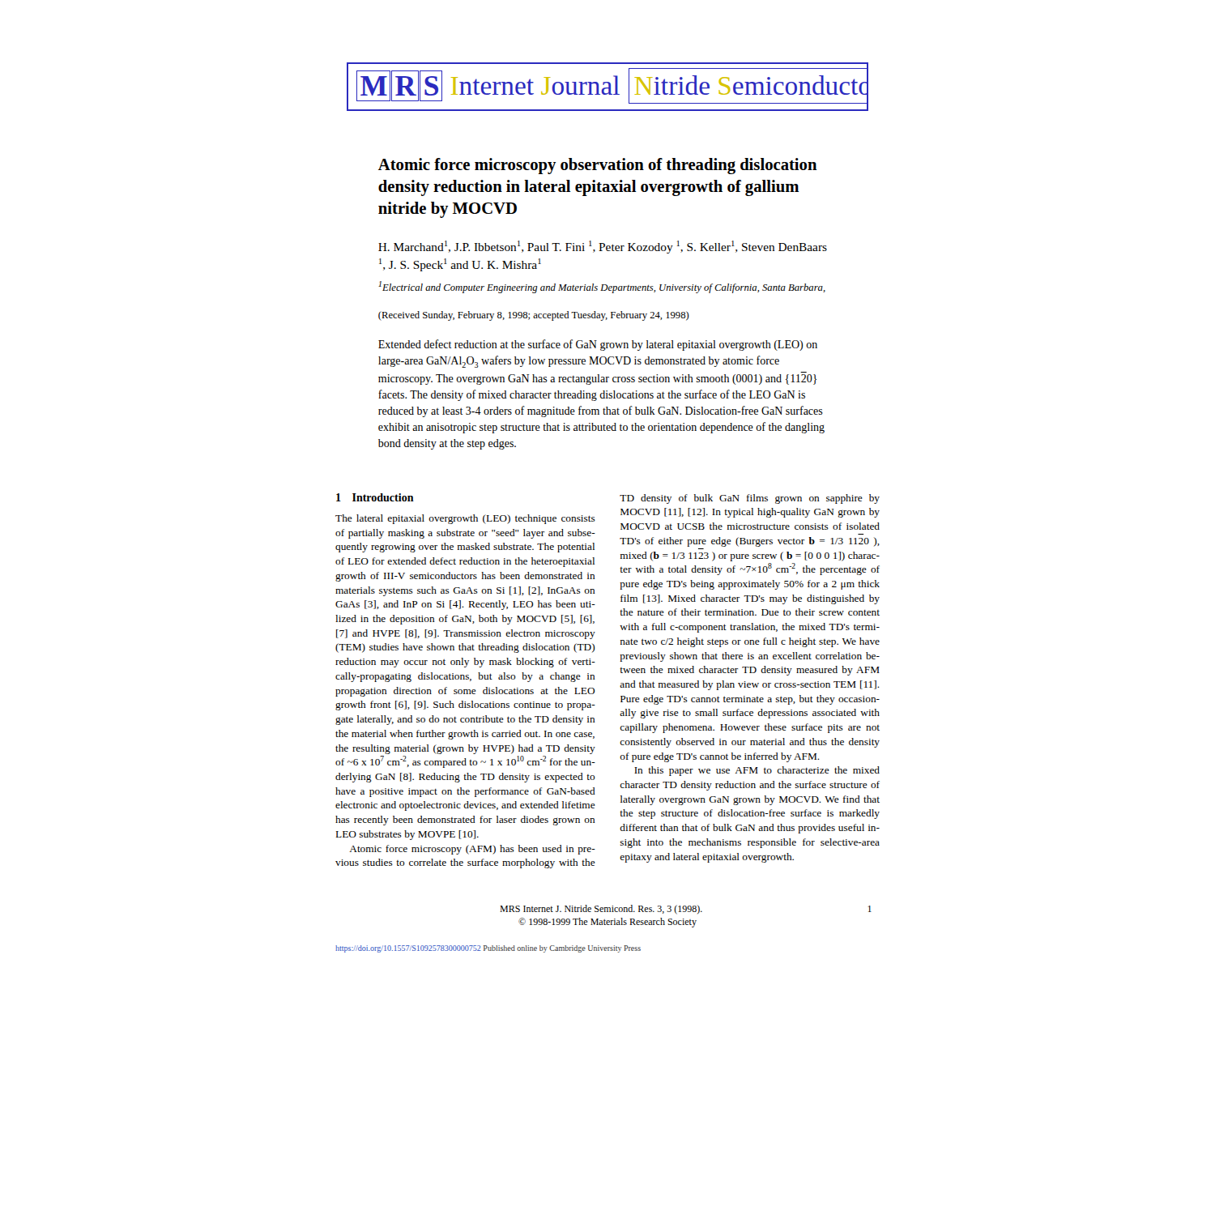MRS Internet Journal Nitride Semiconductor Research
Atomic force microscopy observation of threading dislocation density reduction in lateral epitaxial overgrowth of gallium nitride by MOCVD
H. Marchand1, J.P. Ibbetson1, Paul T. Fini 1, Peter Kozodoy 1, S. Keller1, Steven DenBaars 1, J. S. Speck1 and U. K. Mishra1
1Electrical and Computer Engineering and Materials Departments, University of California, Santa Barbara,
(Received Sunday, February 8, 1998; accepted Tuesday, February 24, 1998)
Extended defect reduction at the surface of GaN grown by lateral epitaxial overgrowth (LEO) on large-area GaN/Al2O3 wafers by low pressure MOCVD is demonstrated by atomic force microscopy. The overgrown GaN has a rectangular cross section with smooth (0001) and {1120} facets. The density of mixed character threading dislocations at the surface of the LEO GaN is reduced by at least 3-4 orders of magnitude from that of bulk GaN. Dislocation-free GaN surfaces exhibit an anisotropic step structure that is attributed to the orientation dependence of the dangling bond density at the step edges.
1 Introduction
The lateral epitaxial overgrowth (LEO) technique consists of partially masking a substrate or "seed" layer and subsequently regrowing over the masked substrate. The potential of LEO for extended defect reduction in the heteroepitaxial growth of III-V semiconductors has been demonstrated in materials systems such as GaAs on Si [1], [2], InGaAs on GaAs [3], and InP on Si [4]. Recently, LEO has been utilized in the deposition of GaN, both by MOCVD [5], [6], [7] and HVPE [8], [9]. Transmission electron microscopy (TEM) studies have shown that threading dislocation (TD) reduction may occur not only by mask blocking of vertically-propagating dislocations, but also by a change in propagation direction of some dislocations at the LEO growth front [6], [9]. Such dislocations continue to propagate laterally, and so do not contribute to the TD density in the material when further growth is carried out. In one case, the resulting material (grown by HVPE) had a TD density of ~6 x 107 cm-2, as compared to ~ 1 x 1010 cm-2 for the underlying GaN [8]. Reducing the TD density is expected to have a positive impact on the performance of GaN-based electronic and optoelectronic devices, and extended lifetime has recently been demonstrated for laser diodes grown on LEO substrates by MOVPE [10].
Atomic force microscopy (AFM) has been used in previous studies to correlate the surface morphology with the TD density of bulk GaN films grown on sapphire by MOCVD [11], [12]. In typical high-quality GaN grown by MOCVD at UCSB the microstructure consists of isolated TD's of either pure edge (Burgers vector b = 1/3 1120 ), mixed (b = 1/3 1123 ) or pure screw ( b = [0 0 0 1]) character with a total density of ~7×108 cm-2, the percentage of pure edge TD's being approximately 50% for a 2 μm thick film [13]. Mixed character TD's may be distinguished by the nature of their termination. Due to their screw content with a full c-component translation, the mixed TD's terminate two c/2 height steps or one full c height step. We have previously shown that there is an excellent correlation between the mixed character TD density measured by AFM and that measured by plan view or cross-section TEM [11]. Pure edge TD's cannot terminate a step, but they occasionally give rise to small surface depressions associated with capillary phenomena. However these surface pits are not consistently observed in our material and thus the density of pure edge TD's cannot be inferred by AFM.
In this paper we use AFM to characterize the mixed character TD density reduction and the surface structure of laterally overgrown GaN grown by MOCVD. We find that the step structure of dislocation-free surface is markedly different than that of bulk GaN and thus provides useful insight into the mechanisms responsible for selective-area epitaxy and lateral epitaxial overgrowth.
1 MRS Internet J. Nitride Semicond. Res. 3, 3 (1998).
© 1998-1999 The Materials Research Society
https://doi.org/10.1557/S1092578300000752 Published online by Cambridge University Press